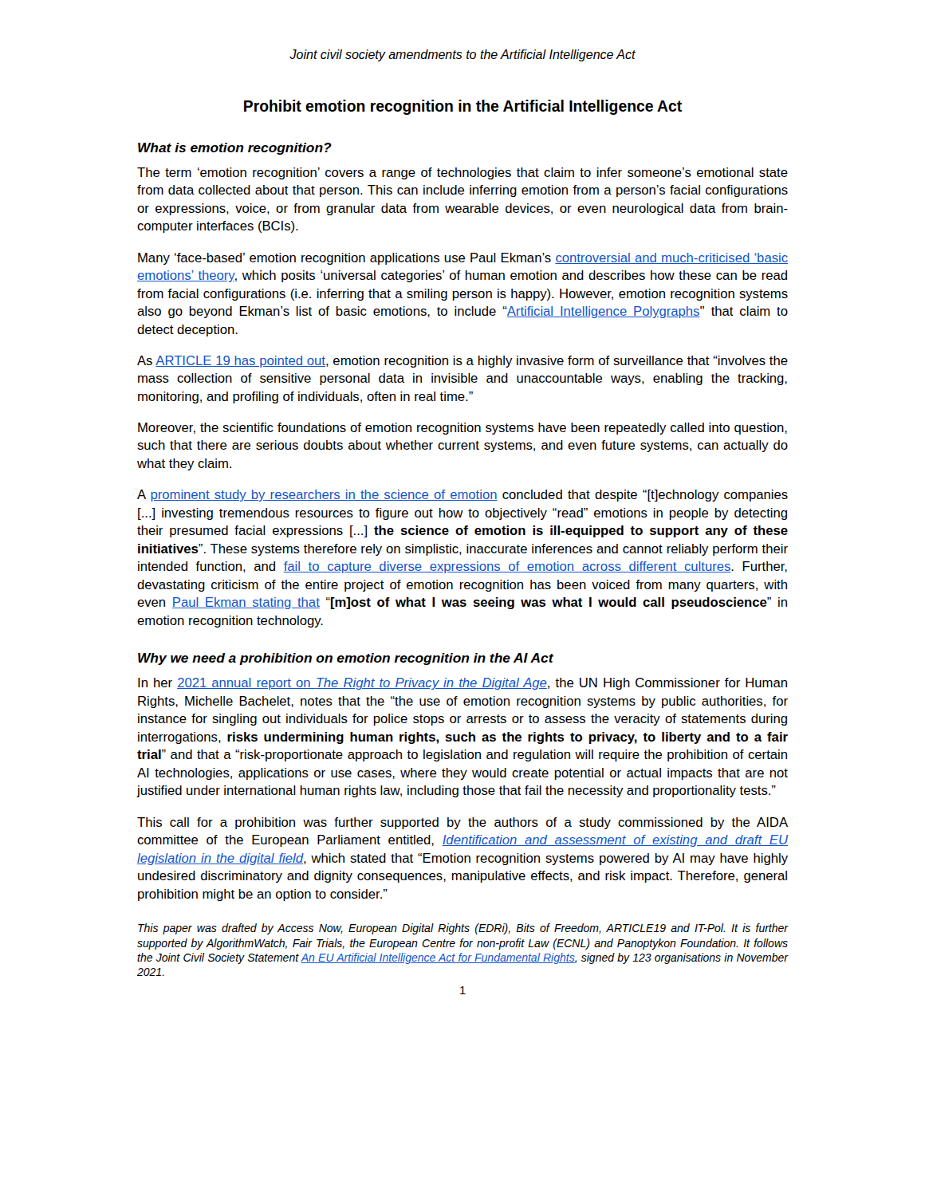Joint civil society amendments to the Artificial Intelligence Act
Prohibit emotion recognition in the Artificial Intelligence Act
What is emotion recognition?
The term ‘emotion recognition’ covers a range of technologies that claim to infer someone’s emotional state from data collected about that person. This can include inferring emotion from a person’s facial configurations or expressions, voice, or from granular data from wearable devices, or even neurological data from brain-computer interfaces (BCIs).
Many ‘face-based’ emotion recognition applications use Paul Ekman’s controversial and much-criticised ‘basic emotions’ theory, which posits ‘universal categories’ of human emotion and describes how these can be read from facial configurations (i.e. inferring that a smiling person is happy). However, emotion recognition systems also go beyond Ekman’s list of basic emotions, to include “Artificial Intelligence Polygraphs'' that claim to detect deception.
As ARTICLE 19 has pointed out, emotion recognition is a highly invasive form of surveillance that “involves the mass collection of sensitive personal data in invisible and unaccountable ways, enabling the tracking, monitoring, and profiling of individuals, often in real time.”
Moreover, the scientific foundations of emotion recognition systems have been repeatedly called into question, such that there are serious doubts about whether current systems, and even future systems, can actually do what they claim.
A prominent study by researchers in the science of emotion concluded that despite “[t]echnology companies [...] investing tremendous resources to figure out how to objectively “read” emotions in people by detecting their presumed facial expressions [...] the science of emotion is ill-equipped to support any of these initiatives”. These systems therefore rely on simplistic, inaccurate inferences and cannot reliably perform their intended function, and fail to capture diverse expressions of emotion across different cultures. Further, devastating criticism of the entire project of emotion recognition has been voiced from many quarters, with even Paul Ekman stating that “[m]ost of what I was seeing was what I would call pseudoscience” in emotion recognition technology.
Why we need a prohibition on emotion recognition in the AI Act
In her 2021 annual report on The Right to Privacy in the Digital Age, the UN High Commissioner for Human Rights, Michelle Bachelet, notes that the “the use of emotion recognition systems by public authorities, for instance for singling out individuals for police stops or arrests or to assess the veracity of statements during interrogations, risks undermining human rights, such as the rights to privacy, to liberty and to a fair trial” and that a “risk-proportionate approach to legislation and regulation will require the prohibition of certain AI technologies, applications or use cases, where they would create potential or actual impacts that are not justified under international human rights law, including those that fail the necessity and proportionality tests.”
This call for a prohibition was further supported by the authors of a study commissioned by the AIDA committee of the European Parliament entitled, Identification and assessment of existing and draft EU legislation in the digital field, which stated that “Emotion recognition systems powered by AI may have highly undesired discriminatory and dignity consequences, manipulative effects, and risk impact. Therefore, general prohibition might be an option to consider.”
This paper was drafted by Access Now, European Digital Rights (EDRi), Bits of Freedom, ARTICLE19 and IT-Pol. It is further supported by AlgorithmWatch, Fair Trials, the European Centre for non-profit Law (ECNL) and Panoptykon Foundation. It follows the Joint Civil Society Statement An EU Artificial Intelligence Act for Fundamental Rights, signed by 123 organisations in November 2021.
1